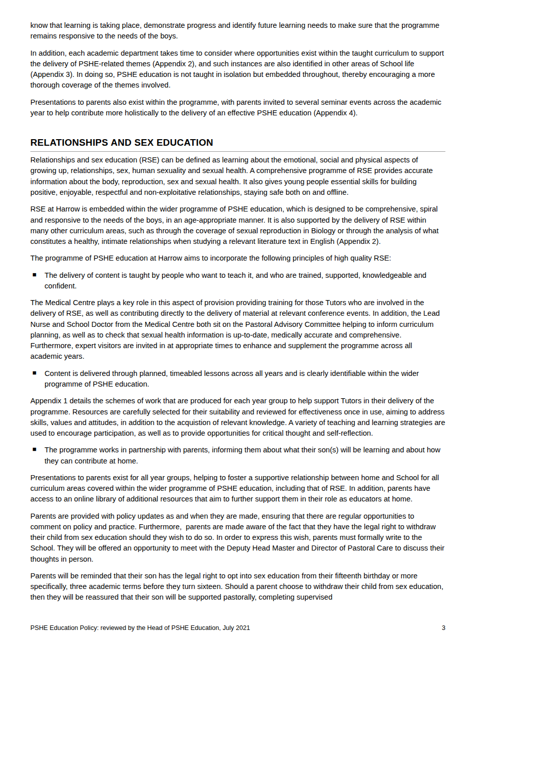know that learning is taking place, demonstrate progress and identify future learning needs to make sure that the programme remains responsive to the needs of the boys.
In addition, each academic department takes time to consider where opportunities exist within the taught curriculum to support the delivery of PSHE-related themes (Appendix 2), and such instances are also identified in other areas of School life (Appendix 3). In doing so, PSHE education is not taught in isolation but embedded throughout, thereby encouraging a more thorough coverage of the themes involved.
Presentations to parents also exist within the programme, with parents invited to several seminar events across the academic year to help contribute more holistically to the delivery of an effective PSHE education (Appendix 4).
RELATIONSHIPS AND SEX EDUCATION
Relationships and sex education (RSE) can be defined as learning about the emotional, social and physical aspects of growing up, relationships, sex, human sexuality and sexual health. A comprehensive programme of RSE provides accurate information about the body, reproduction, sex and sexual health. It also gives young people essential skills for building positive, enjoyable, respectful and non-exploitative relationships, staying safe both on and offline.
RSE at Harrow is embedded within the wider programme of PSHE education, which is designed to be comprehensive, spiral and responsive to the needs of the boys, in an age-appropriate manner. It is also supported by the delivery of RSE within many other curriculum areas, such as through the coverage of sexual reproduction in Biology or through the analysis of what constitutes a healthy, intimate relationships when studying a relevant literature text in English (Appendix 2).
The programme of PSHE education at Harrow aims to incorporate the following principles of high quality RSE:
The delivery of content is taught by people who want to teach it, and who are trained, supported, knowledgeable and confident.
The Medical Centre plays a key role in this aspect of provision providing training for those Tutors who are involved in the delivery of RSE, as well as contributing directly to the delivery of material at relevant conference events. In addition, the Lead Nurse and School Doctor from the Medical Centre both sit on the Pastoral Advisory Committee helping to inform curriculum planning, as well as to check that sexual health information is up-to-date, medically accurate and comprehensive. Furthermore, expert visitors are invited in at appropriate times to enhance and supplement the programme across all academic years.
Content is delivered through planned, timeabled lessons across all years and is clearly identifiable within the wider programme of PSHE education.
Appendix 1 details the schemes of work that are produced for each year group to help support Tutors in their delivery of the programme. Resources are carefully selected for their suitability and reviewed for effectiveness once in use, aiming to address skills, values and attitudes, in addition to the acquistion of relevant knowledge. A variety of teaching and learning strategies are used to encourage participation, as well as to provide opportunities for critical thought and self-reflection.
The programme works in partnership with parents, informing them about what their son(s) will be learning and about how they can contribute at home.
Presentations to parents exist for all year groups, helping to foster a supportive relationship between home and School for all curriculum areas covered within the wider programme of PSHE education, including that of RSE. In addition, parents have access to an online library of additional resources that aim to further support them in their role as educators at home.
Parents are provided with policy updates as and when they are made, ensuring that there are regular opportunities to comment on policy and practice. Furthermore, parents are made aware of the fact that they have the legal right to withdraw their child from sex education should they wish to do so. In order to express this wish, parents must formally write to the School. They will be offered an opportunity to meet with the Deputy Head Master and Director of Pastoral Care to discuss their thoughts in person.
Parents will be reminded that their son has the legal right to opt into sex education from their fifteenth birthday or more specifically, three academic terms before they turn sixteen. Should a parent choose to withdraw their child from sex education, then they will be reassured that their son will be supported pastorally, completing supervised
PSHE Education Policy: reviewed by the Head of PSHE Education, July 2021 3